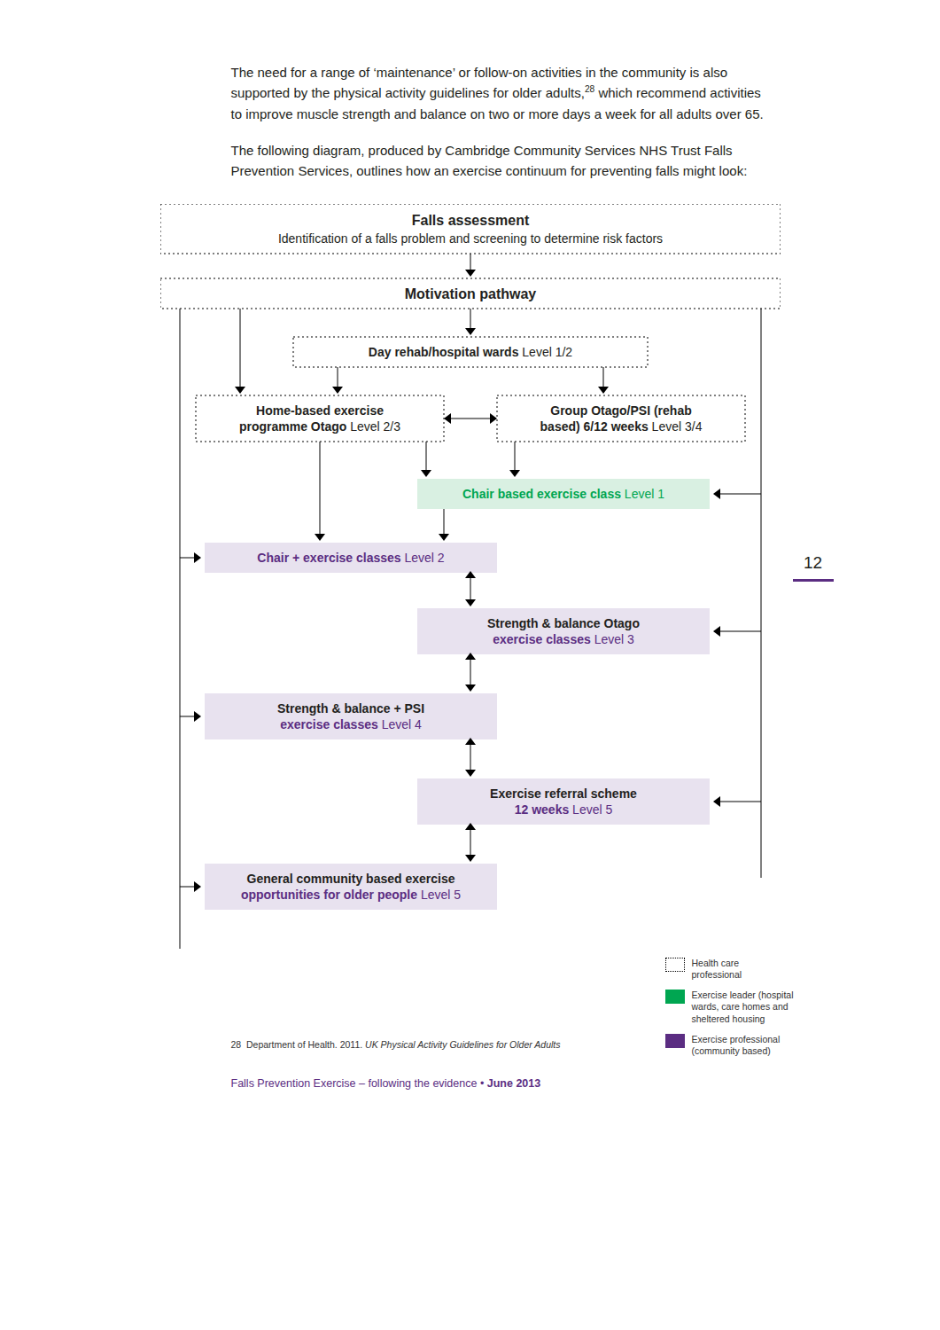The need for a range of ‘maintenance’ or follow-on activities in the community is also supported by the physical activity guidelines for older adults,28 which recommend activities to improve muscle strength and balance on two or more days a week for all adults over 65.
The following diagram, produced by Cambridge Community Services NHS Trust Falls Prevention Services, outlines how an exercise continuum for preventing falls might look:
12
Falls assessment Identification of a falls problem and screening to determine risk factors Motivation pathway Day rehab/hospital wards Level 1/2 Home-based exercise programme Otago Level 2/3 Group Otago/PSI (rehab based) 6/12 weeks Level 3/4 Chair based exercise class Level 1 Chair + exercise classes Level 2 Strength & balance Otago exercise classes Level 3 Strength & balance + PSI exercise classes Level 4 Exercise referral scheme 12 weeks Level 5 General community based exercise opportunities for older people Level 5
Health care
professional
Exercise leader (hospital
wards, care homes and
sheltered housing
Exercise professional
(community based)
28 Department of Health. 2011. UK Physical Activity Guidelines for Older Adults
Falls Prevention Exercise – following the evidence • June 2013